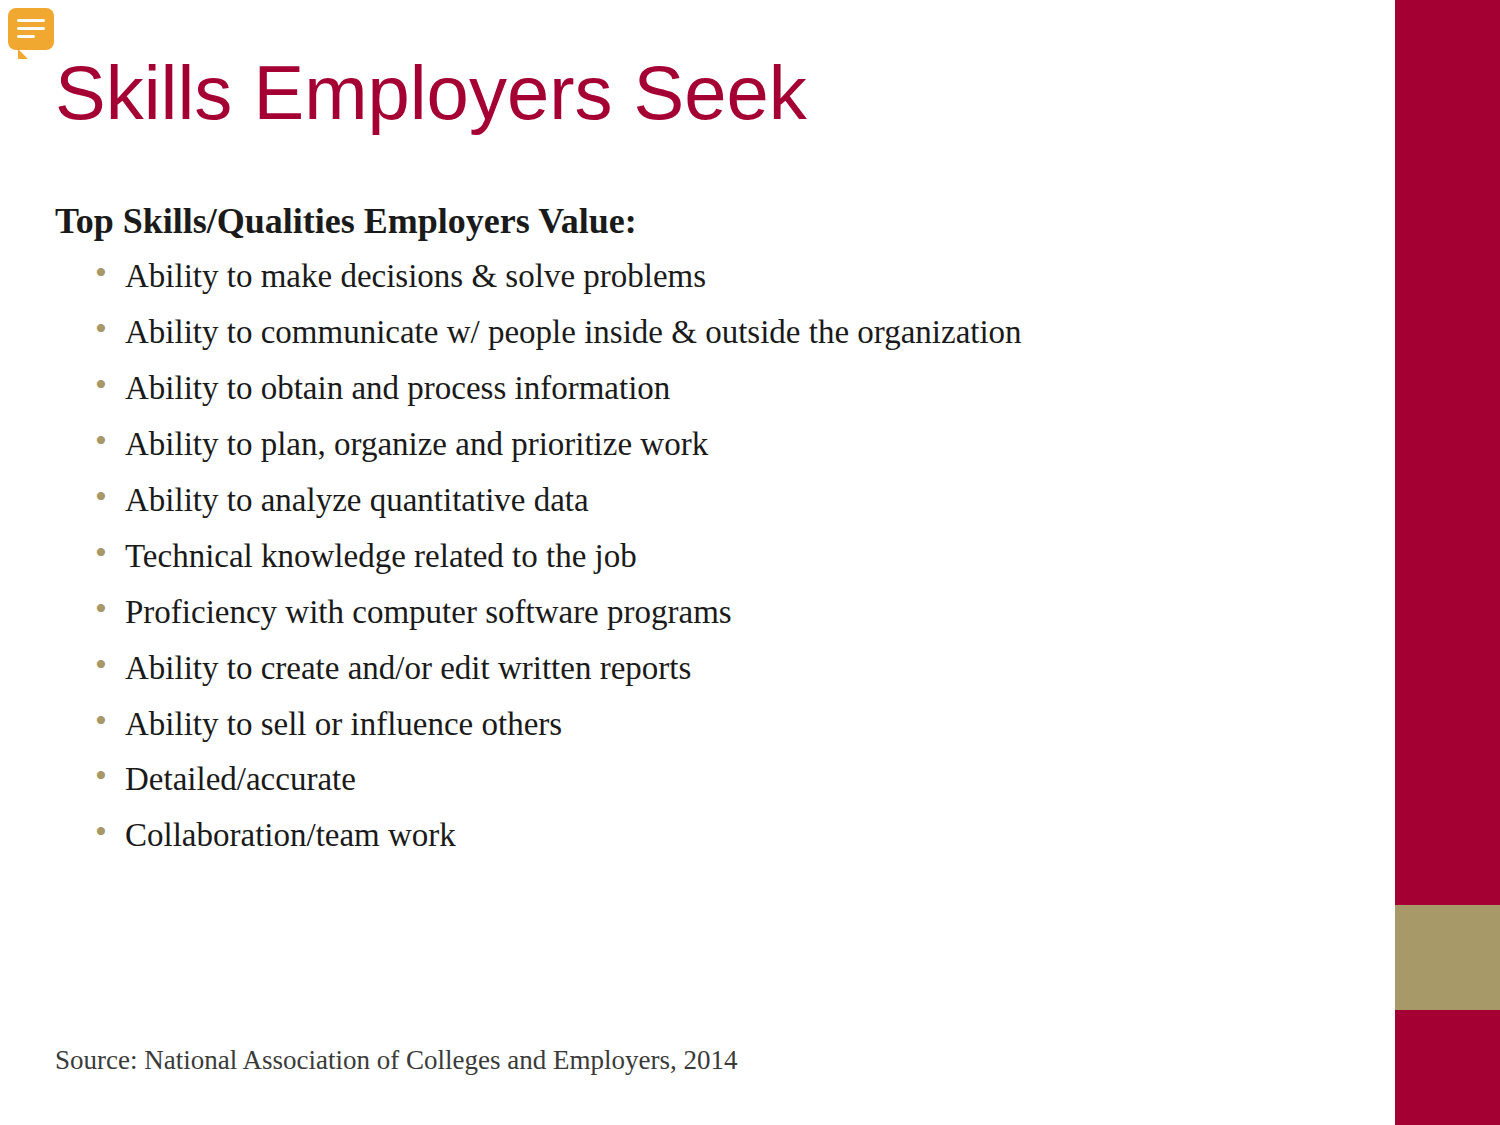Skills Employers Seek
Top Skills/Qualities Employers Value:
Ability to make decisions & solve problems
Ability to communicate w/ people inside & outside the organization
Ability to obtain and process information
Ability to plan, organize and prioritize work
Ability to analyze quantitative data
Technical knowledge related to the job
Proficiency with computer software programs
Ability to create and/or edit written reports
Ability to sell or influence others
Detailed/accurate
Collaboration/team work
Source: National Association of Colleges and Employers, 2014